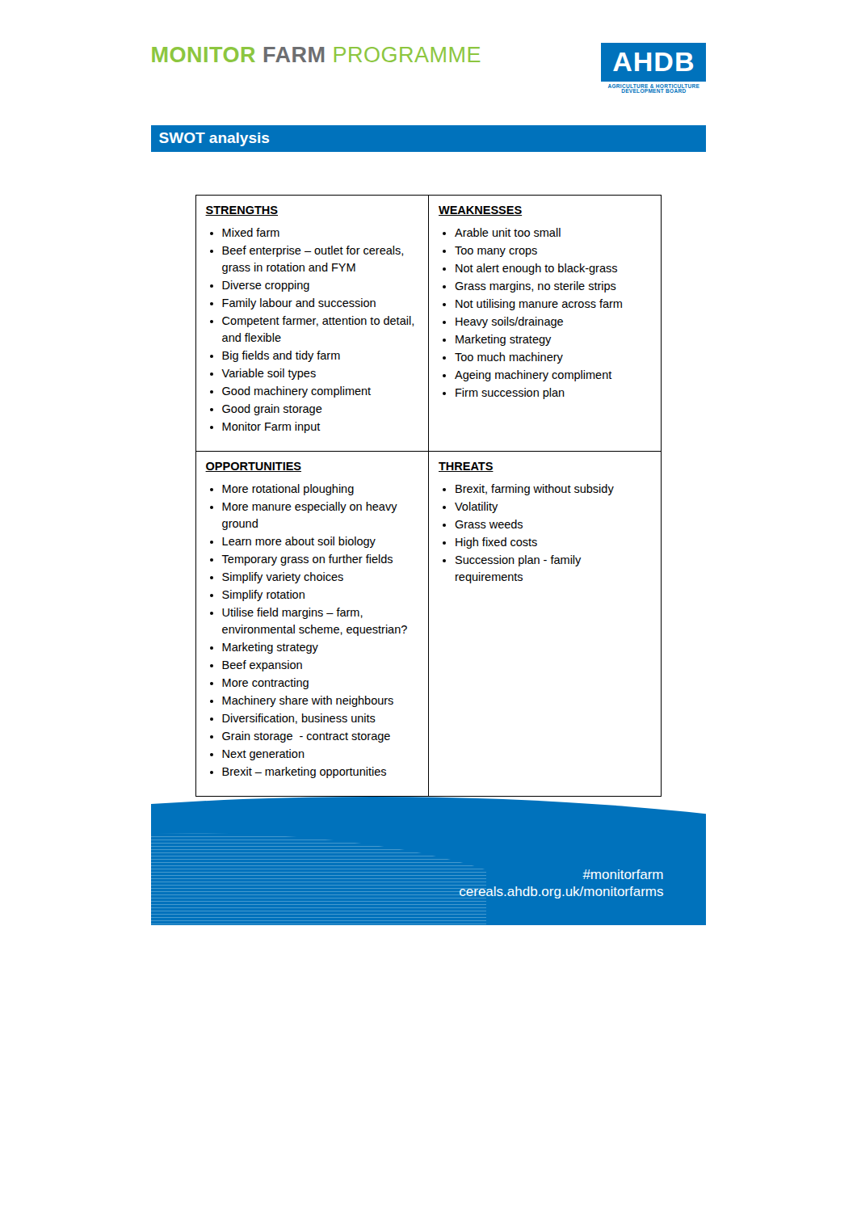MONITOR FARM PROGRAMME
AHDB
Agriculture & Horticulture
Development Board
SWOT analysis
| STRENGTHS Mixed farm Beef enterprise – outlet for cereals, grass in rotation and FYM Diverse cropping Family labour and succession Competent farmer, attention to detail, and flexible Big fields and tidy farm Variable soil types Good machinery compliment Good grain storage Monitor Farm input | WEAKNESSES Arable unit too small Too many crops Not alert enough to black-grass Grass margins, no sterile strips Not utilising manure across farm Heavy soils/drainage Marketing strategy Too much machinery Ageing machinery compliment Firm succession plan |
| OPPORTUNITIES More rotational ploughing More manure especially on heavy ground Learn more about soil biology Temporary grass on further fields Simplify variety choices Simplify rotation Utilise field margins – farm, environmental scheme, equestrian? Marketing strategy Beef expansion More contracting Machinery share with neighbours Diversification, business units Grain storage - contract storage Next generation Brexit – marketing opportunities | THREATS Brexit, farming without subsidy Volatility Grass weeds High fixed costs Succession plan - family requirements |
#monitorfarm
cereals.ahdb.org.uk/monitorfarms